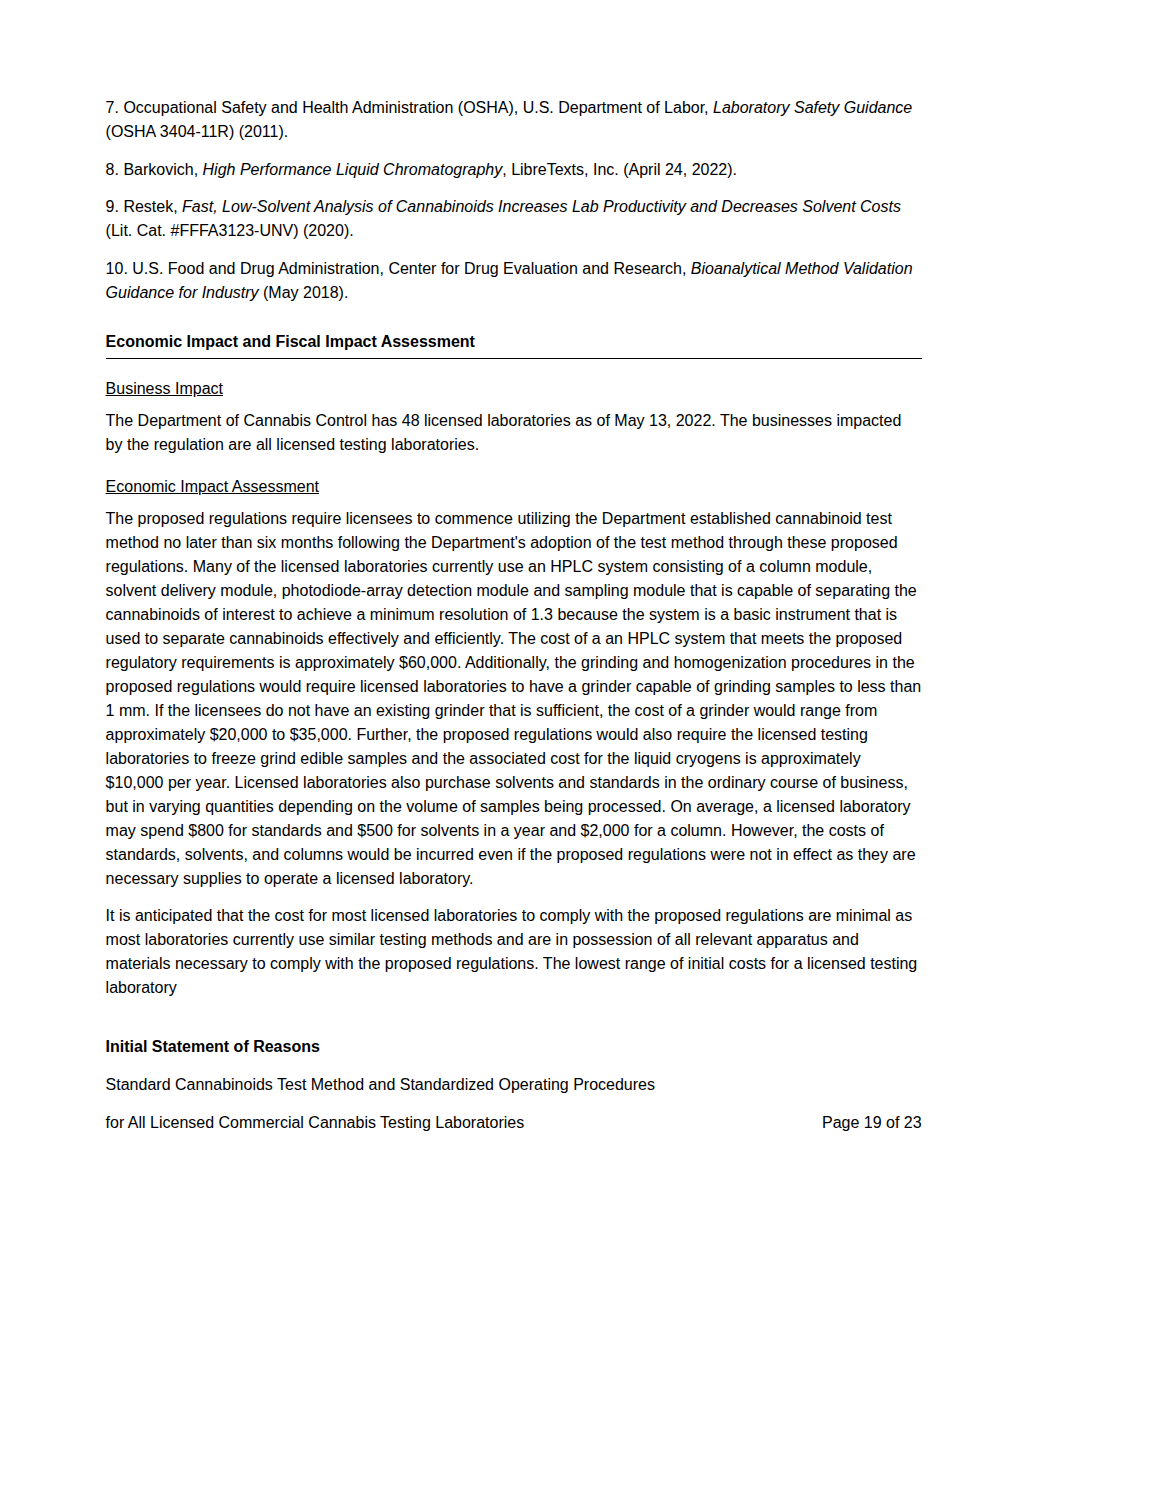7. Occupational Safety and Health Administration (OSHA), U.S. Department of Labor, Laboratory Safety Guidance (OSHA 3404-11R) (2011).
8. Barkovich, High Performance Liquid Chromatography, LibreTexts, Inc. (April 24, 2022).
9. Restek, Fast, Low-Solvent Analysis of Cannabinoids Increases Lab Productivity and Decreases Solvent Costs (Lit. Cat. #FFFA3123-UNV) (2020).
10. U.S. Food and Drug Administration, Center for Drug Evaluation and Research, Bioanalytical Method Validation Guidance for Industry (May 2018).
Economic Impact and Fiscal Impact Assessment
Business Impact
The Department of Cannabis Control has 48 licensed laboratories as of May 13, 2022. The businesses impacted by the regulation are all licensed testing laboratories.
Economic Impact Assessment
The proposed regulations require licensees to commence utilizing the Department established cannabinoid test method no later than six months following the Department's adoption of the test method through these proposed regulations. Many of the licensed laboratories currently use an HPLC system consisting of a column module, solvent delivery module, photodiode-array detection module and sampling module that is capable of separating the cannabinoids of interest to achieve a minimum resolution of 1.3 because the system is a basic instrument that is used to separate cannabinoids effectively and efficiently. The cost of a an HPLC system that meets the proposed regulatory requirements is approximately $60,000. Additionally, the grinding and homogenization procedures in the proposed regulations would require licensed laboratories to have a grinder capable of grinding samples to less than 1 mm. If the licensees do not have an existing grinder that is sufficient, the cost of a grinder would range from approximately $20,000 to $35,000. Further, the proposed regulations would also require the licensed testing laboratories to freeze grind edible samples and the associated cost for the liquid cryogens is approximately $10,000 per year. Licensed laboratories also purchase solvents and standards in the ordinary course of business, but in varying quantities depending on the volume of samples being processed. On average, a licensed laboratory may spend $800 for standards and $500 for solvents in a year and $2,000 for a column. However, the costs of standards, solvents, and columns would be incurred even if the proposed regulations were not in effect as they are necessary supplies to operate a licensed laboratory.
It is anticipated that the cost for most licensed laboratories to comply with the proposed regulations are minimal as most laboratories currently use similar testing methods and are in possession of all relevant apparatus and materials necessary to comply with the proposed regulations. The lowest range of initial costs for a licensed testing laboratory
Initial Statement of Reasons
Standard Cannabinoids Test Method and Standardized Operating Procedures
for All Licensed Commercial Cannabis Testing Laboratories Page 19 of 23